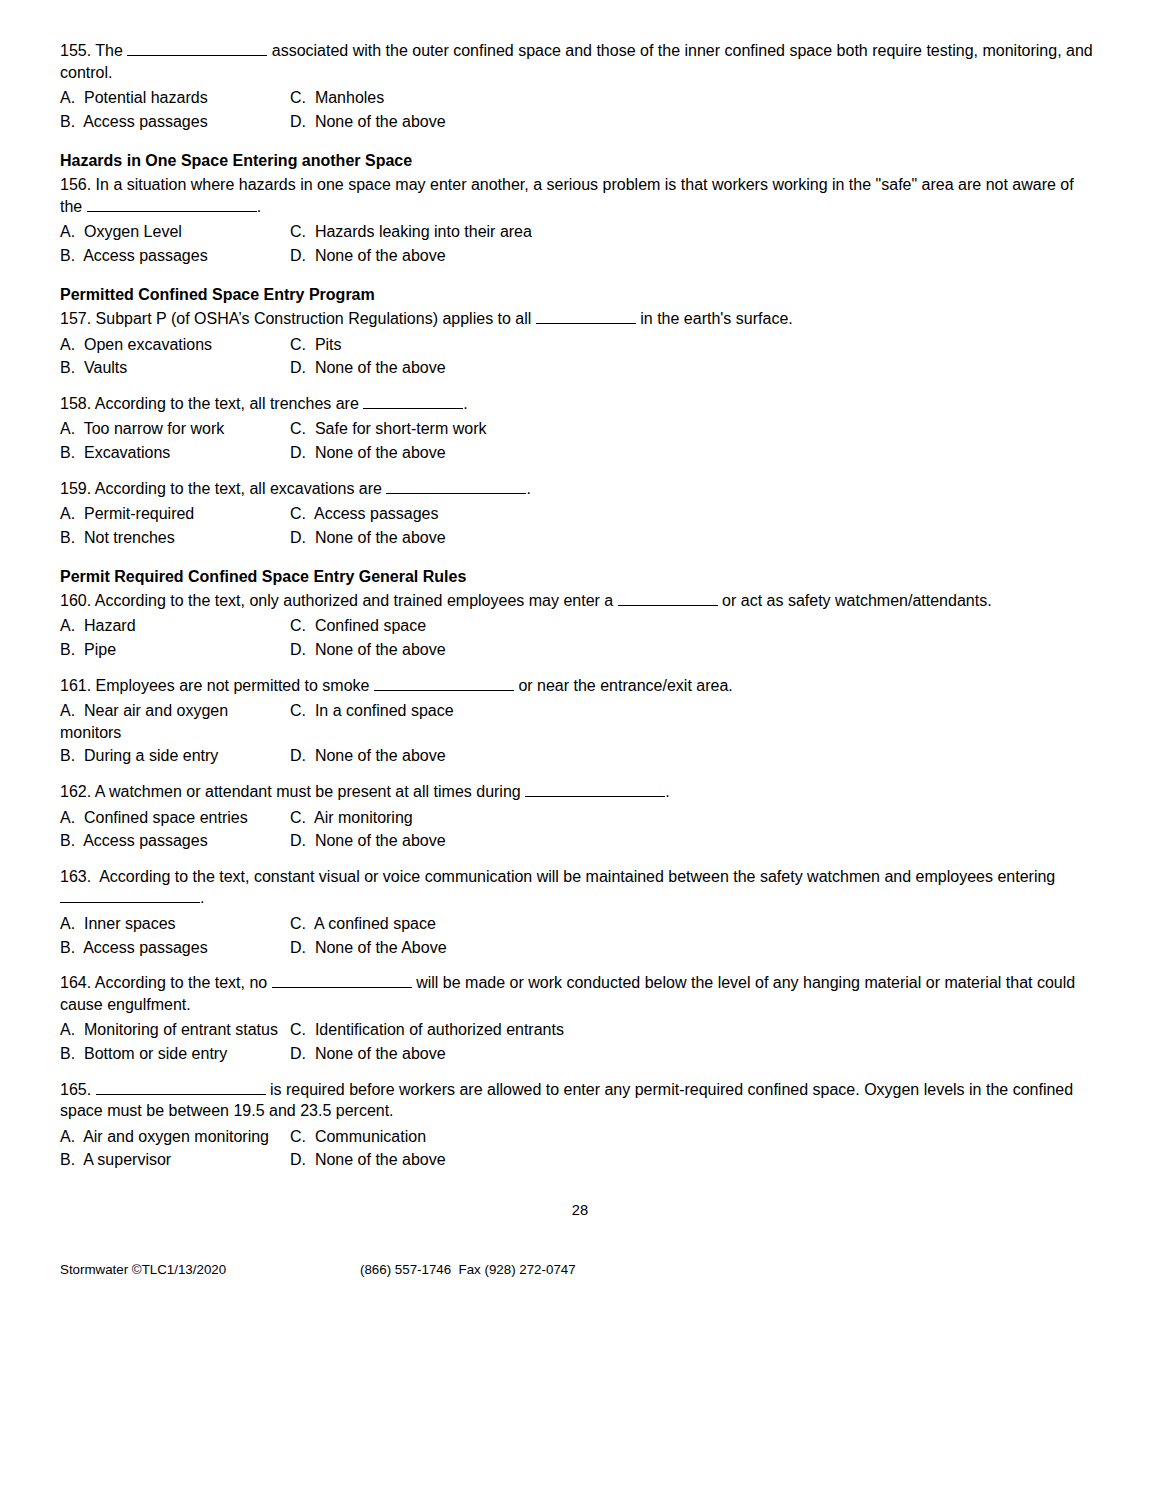155. The associated with the outer confined space and those of the inner confined space both require testing, monitoring, and control.
A. Potential hazards C. Manholes
B. Access passages D. None of the above
Hazards in One Space Entering another Space
156. In a situation where hazards in one space may enter another, a serious problem is that workers working in the "safe" area are not aware of the .
A. Oxygen Level C. Hazards leaking into their area
B. Access passages D. None of the above
Permitted Confined Space Entry Program
157. Subpart P (of OSHA’s Construction Regulations) applies to all in the earth's surface.
A. Open excavations C. Pits
B. Vaults D. None of the above
158. According to the text, all trenches are .
A. Too narrow for work C. Safe for short-term work
B. Excavations D. None of the above
159. According to the text, all excavations are .
A. Permit-required C. Access passages
B. Not trenches D. None of the above
Permit Required Confined Space Entry General Rules
160. According to the text, only authorized and trained employees may enter a or act as safety watchmen/attendants.
A. Hazard C. Confined space
B. Pipe D. None of the above
161. Employees are not permitted to smoke or near the entrance/exit area.
A. Near air and oxygen monitors C. In a confined space
B. During a side entry D. None of the above
162. A watchmen or attendant must be present at all times during .
A. Confined space entries C. Air monitoring
B. Access passages D. None of the above
163. According to the text, constant visual or voice communication will be maintained between the safety watchmen and employees entering .
A. Inner spaces C. A confined space
B. Access passages D. None of the Above
164. According to the text, no will be made or work conducted below the level of any hanging material or material that could cause engulfment.
A. Monitoring of entrant status C. Identification of authorized entrants
B. Bottom or side entry D. None of the above
165. is required before workers are allowed to enter any permit-required confined space. Oxygen levels in the confined space must be between 19.5 and 23.5 percent.
A. Air and oxygen monitoring C. Communication
B. A supervisor D. None of the above
28
Stormwater ©TLC1/13/2020 (866) 557-1746 Fax (928) 272-0747